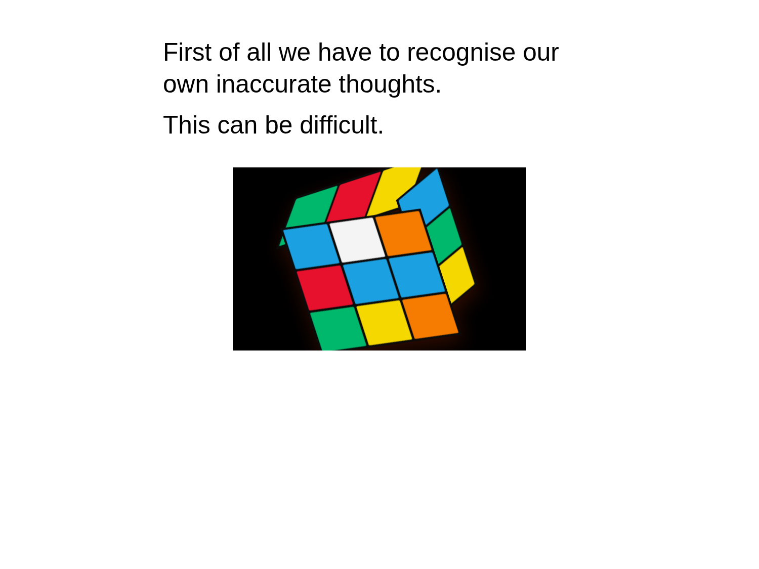First of all we have to recognise our own inaccurate thoughts.
This can be difficult.